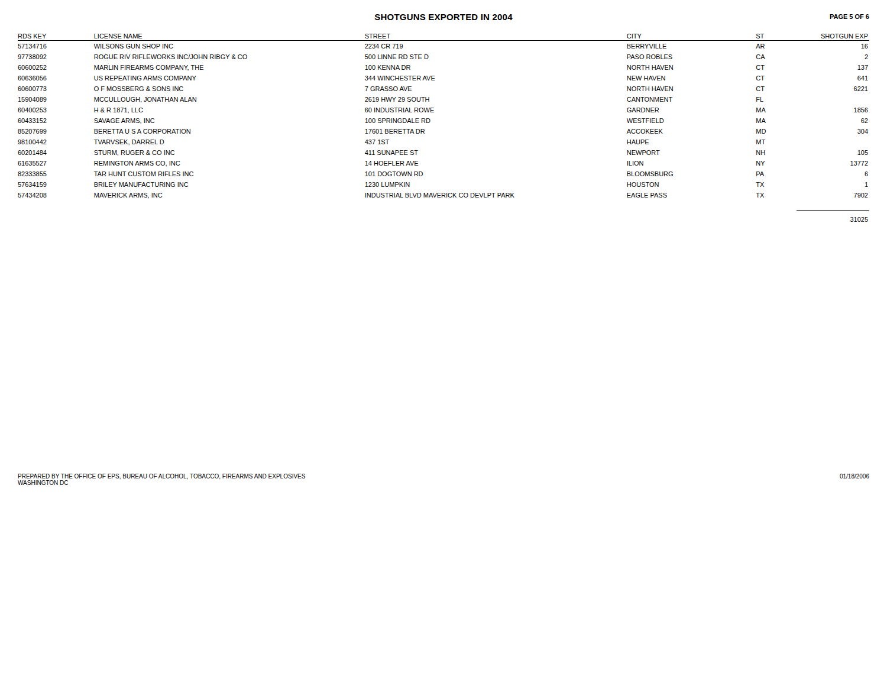SHOTGUNS EXPORTED IN 2004
PAGE 5 OF 6
| RDS KEY | LICENSE NAME | STREET | CITY | ST | SHOTGUN EXP |
| --- | --- | --- | --- | --- | --- |
| 57134716 | WILSONS GUN SHOP INC | 2234 CR 719 | BERRYVILLE | AR | 16 |
| 97738092 | ROGUE RIV RIFLEWORKS INC/JOHN RIBGY & CO | 500 LINNE RD STE D | PASO ROBLES | CA | 2 |
| 60600252 | MARLIN FIREARMS COMPANY, THE | 100 KENNA DR | NORTH HAVEN | CT | 137 |
| 60636056 | US REPEATING ARMS COMPANY | 344 WINCHESTER AVE | NEW HAVEN | CT | 641 |
| 60600773 | O F MOSSBERG & SONS INC | 7 GRASSO AVE | NORTH HAVEN | CT | 6221 |
| 15904089 | MCCULLOUGH, JONATHAN ALAN | 2619 HWY 29 SOUTH | CANTONMENT | FL | |
| 60400253 | H & R 1871, LLC | 60 INDUSTRIAL ROWE | GARDNER | MA | 1856 |
| 60433152 | SAVAGE ARMS, INC | 100 SPRINGDALE RD | WESTFIELD | MA | 62 |
| 85207699 | BERETTA U S A CORPORATION | 17601 BERETTA DR | ACCOKEEK | MD | 304 |
| 98100442 | TVARVSEK, DARREL D | 437 1ST | HAUPE | MT | |
| 60201484 | STURM, RUGER & CO INC | 411 SUNAPEE ST | NEWPORT | NH | 105 |
| 61635527 | REMINGTON ARMS CO, INC | 14 HOEFLER AVE | ILION | NY | 13772 |
| 82333855 | TAR HUNT CUSTOM RIFLES INC | 101 DOGTOWN RD | BLOOMSBURG | PA | 6 |
| 57634159 | BRILEY MANUFACTURING INC | 1230 LUMPKIN | HOUSTON | TX | 1 |
| 57434208 | MAVERICK ARMS, INC | INDUSTRIAL BLVD MAVERICK CO DEVLPT PARK | EAGLE PASS | TX | 7902 |
| | 31025 |
PREPARED BY THE OFFICE OF EPS, BUREAU OF ALCOHOL, TOBACCO, FIREARMS AND EXPLOSIVES 01/18/2006 WASHINGTON DC